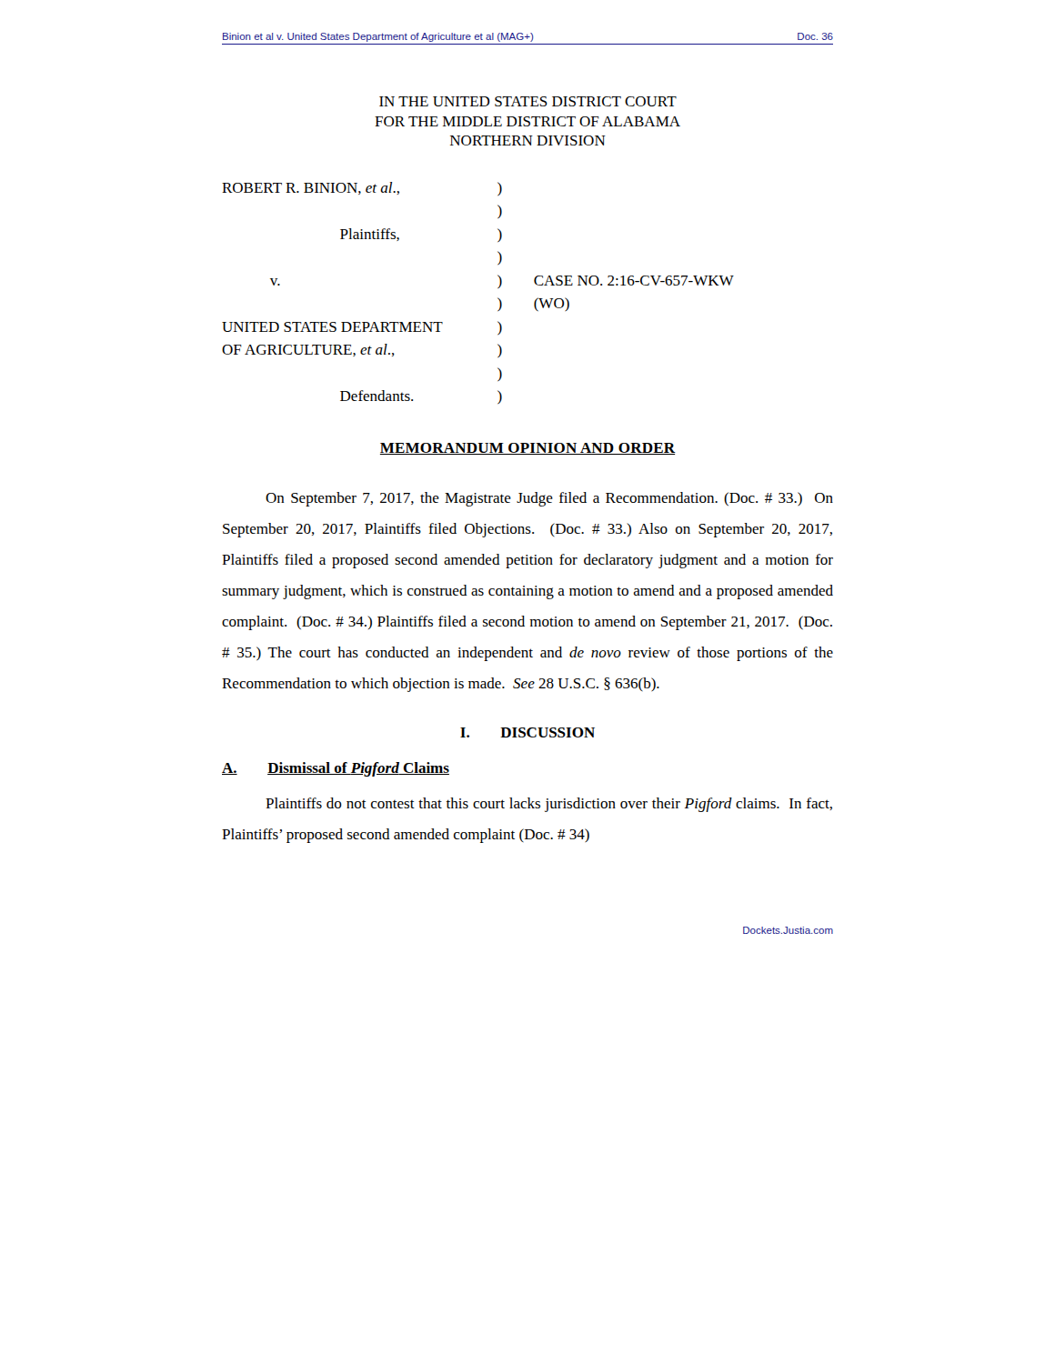Binion et al v. United States Department of Agriculture et al (MAG+) Doc. 36
IN THE UNITED STATES DISTRICT COURT
FOR THE MIDDLE DISTRICT OF ALABAMA
NORTHERN DIVISION
| ROBERT R. BINION, et al ., | ) | |
| | ) | |
| Plaintiffs, | ) | |
| | ) | |
| v. | ) | CASE NO. 2:16-CV-657-WKW |
| | ) | (WO) |
| UNITED STATES DEPARTMENT | ) | |
| OF AGRICULTURE, et al ., | ) | |
| | ) | |
| Defendants. | ) | |
MEMORANDUM OPINION AND ORDER
On September 7, 2017, the Magistrate Judge filed a Recommendation. (Doc. # 33.) On September 20, 2017, Plaintiffs filed Objections. (Doc. # 33.) Also on September 20, 2017, Plaintiffs filed a proposed second amended petition for declaratory judgment and a motion for summary judgment, which is construed as containing a motion to amend and a proposed amended complaint. (Doc. # 34.) Plaintiffs filed a second motion to amend on September 21, 2017. (Doc. # 35.) The court has conducted an independent and de novo review of those portions of the Recommendation to which objection is made. See 28 U.S.C. § 636(b).
I. DISCUSSION
A. Dismissal of Pigford Claims
Plaintiffs do not contest that this court lacks jurisdiction over their Pigford claims. In fact, Plaintiffs’ proposed second amended complaint (Doc. # 34)
Dockets. Justia.com